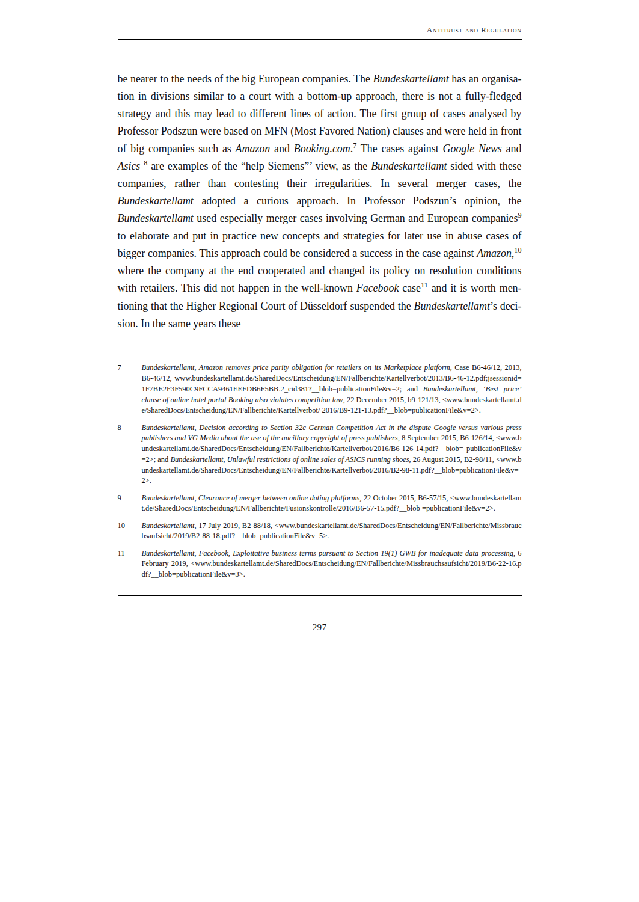Antitrust and Regulation
be nearer to the needs of the big European companies. The Bundeskartellamt has an organisation in divisions similar to a court with a bottom-up approach, there is not a fully-fledged strategy and this may lead to different lines of action. The first group of cases analysed by Professor Podszun were based on MFN (Most Favored Nation) clauses and were held in front of big companies such as Amazon and Booking.com.7 The cases against Google News and Asics 8 are examples of the “help Siemens”’ view, as the Bundeskartellamt sided with these companies, rather than contesting their irregularities. In several merger cases, the Bundeskartellamt adopted a curious approach. In Professor Podszun’s opinion, the Bundeskartellamt used especially merger cases involving German and European companies9 to elaborate and put in practice new concepts and strategies for later use in abuse cases of bigger companies. This approach could be considered a success in the case against Amazon,10 where the company at the end cooperated and changed its policy on resolution conditions with retailers. This did not happen in the well-known Facebook case11 and it is worth mentioning that the Higher Regional Court of Düsseldorf suspended the Bundeskartellamt’s decision. In the same years these
Bundeskartellamt, Amazon removes price parity obligation for retailers on its Marketplace platform, Case B6-46/12, 2013, B6-46/12, www.bundeskartellamt.de/SharedDocs/Entscheidung/EN/Fallberichte/Kartellverbot/2013/B6-46-12.pdf;jsessionid=1F7BE2F3F590C9FCCA9461EEFDB6F5BB.2_cid381?__blob=publicationFile&v=2; and Bundeskartellamt, ‘Best price’ clause of online hotel portal Booking also violates competition law, 22 December 2015, b9-121/13, <www.bundeskartellamt.de/SharedDocs/Entscheidung/EN/Fallberichte/Kartellverbot/ 2016/B9-121-13.pdf?__blob=publicationFile&v=2>.
Bundeskartellamt, Decision according to Section 32c German Competition Act in the dispute Google versus various press publishers and VG Media about the use of the ancillary copyright of press publishers, 8 September 2015, B6-126/14, <www.bundeskartellamt.de/SharedDocs/Entscheidung/EN/Fallberichte/Kartellverbot/2016/B6-126-14.pdf?__blob= publicationFile&v=2>; and Bundeskartellamt, Unlawful restrictions of online sales of ASICS running shoes, 26 August 2015, B2-98/11, <www.bundeskartellamt.de/SharedDocs/Entscheidung/EN/Fallberichte/Kartellverbot/2016/B2-98-11.pdf?__blob=publicationFile&v=2>.
Bundeskartellamt, Clearance of merger between online dating platforms, 22 October 2015, B6-57/15, <www.bundeskartellamt.de/SharedDocs/Entscheidung/EN/Fallberichte/Fusionskontrolle/2016/B6-57-15.pdf?__blob =publicationFile&v=2>.
Bundeskartellamt, 17 July 2019, B2-88/18, <www.bundeskartellamt.de/SharedDocs/Entscheidung/EN/Fallberichte/Missbrauchsaufsicht/2019/B2-88-18.pdf?__blob=publicationFile&v=5>.
Bundeskartellamt, Facebook, Exploitative business terms pursuant to Section 19(1) GWB for inadequate data processing, 6 February 2019, <www.bundeskartellamt.de/SharedDocs/Entscheidung/EN/Fallberichte/Missbrauchsaufsicht/2019/B6-22-16.pdf?__blob=publicationFile&v=3>.
297